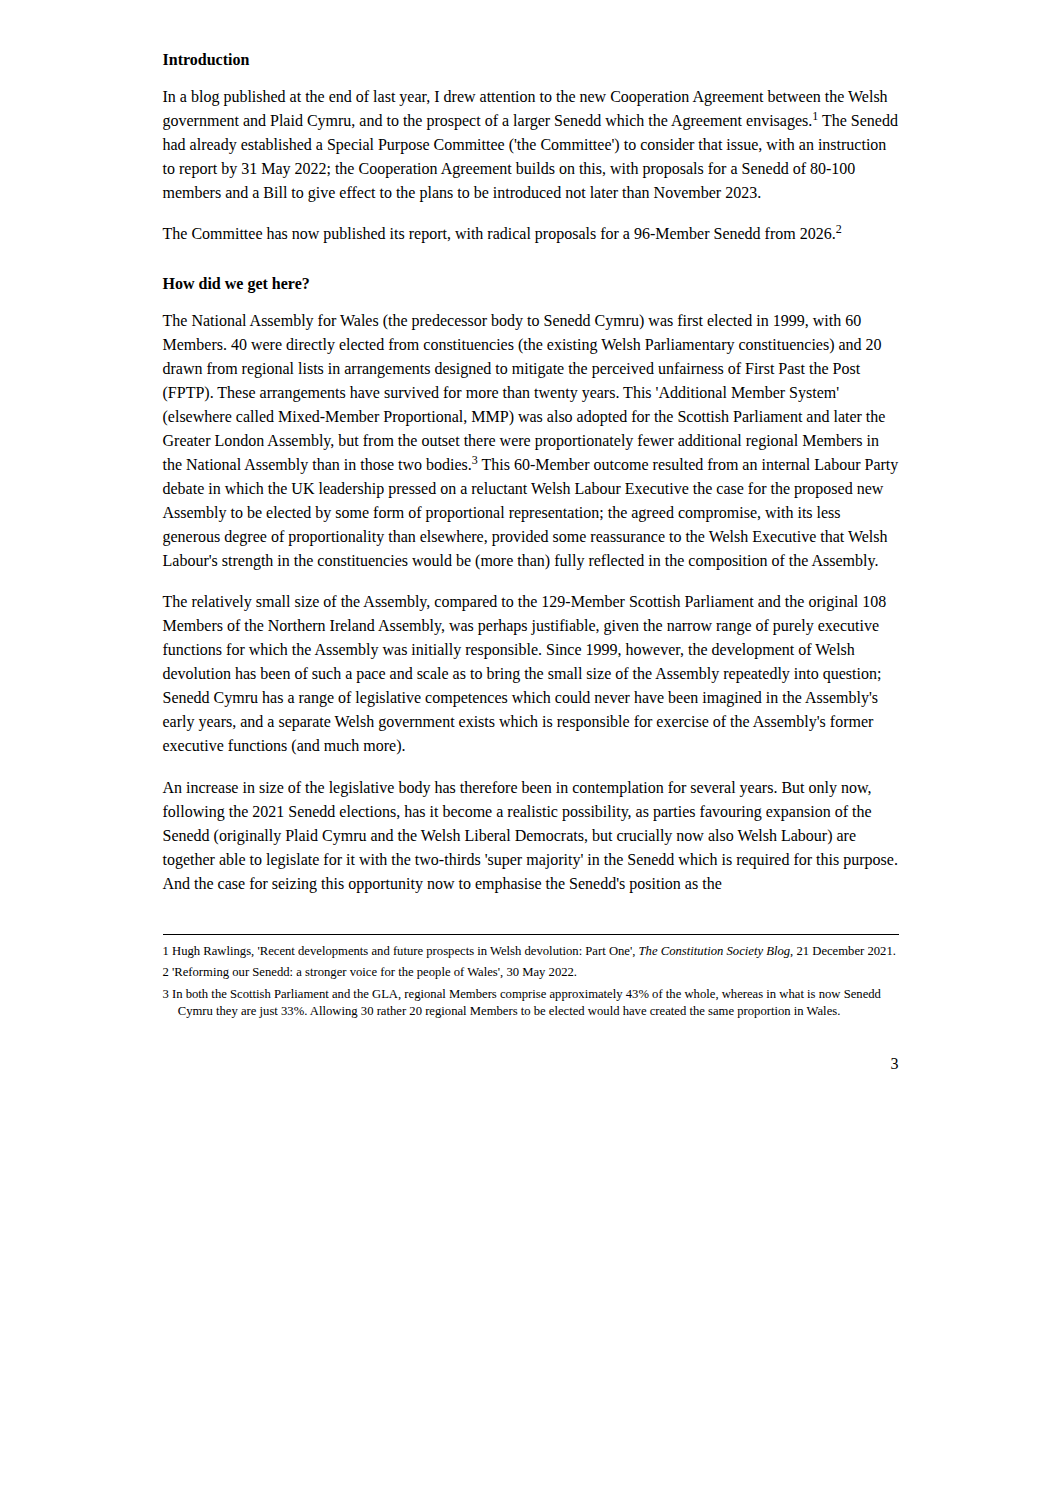Introduction
In a blog published at the end of last year, I drew attention to the new Cooperation Agreement between the Welsh government and Plaid Cymru, and to the prospect of a larger Senedd which the Agreement envisages.1 The Senedd had already established a Special Purpose Committee ('the Committee') to consider that issue, with an instruction to report by 31 May 2022; the Cooperation Agreement builds on this, with proposals for a Senedd of 80-100 members and a Bill to give effect to the plans to be introduced not later than November 2023.
The Committee has now published its report, with radical proposals for a 96-Member Senedd from 2026.2
How did we get here?
The National Assembly for Wales (the predecessor body to Senedd Cymru) was first elected in 1999, with 60 Members. 40 were directly elected from constituencies (the existing Welsh Parliamentary constituencies) and 20 drawn from regional lists in arrangements designed to mitigate the perceived unfairness of First Past the Post (FPTP). These arrangements have survived for more than twenty years. This 'Additional Member System' (elsewhere called Mixed-Member Proportional, MMP) was also adopted for the Scottish Parliament and later the Greater London Assembly, but from the outset there were proportionately fewer additional regional Members in the National Assembly than in those two bodies.3 This 60-Member outcome resulted from an internal Labour Party debate in which the UK leadership pressed on a reluctant Welsh Labour Executive the case for the proposed new Assembly to be elected by some form of proportional representation; the agreed compromise, with its less generous degree of proportionality than elsewhere, provided some reassurance to the Welsh Executive that Welsh Labour's strength in the constituencies would be (more than) fully reflected in the composition of the Assembly.
The relatively small size of the Assembly, compared to the 129-Member Scottish Parliament and the original 108 Members of the Northern Ireland Assembly, was perhaps justifiable, given the narrow range of purely executive functions for which the Assembly was initially responsible. Since 1999, however, the development of Welsh devolution has been of such a pace and scale as to bring the small size of the Assembly repeatedly into question; Senedd Cymru has a range of legislative competences which could never have been imagined in the Assembly's early years, and a separate Welsh government exists which is responsible for exercise of the Assembly's former executive functions (and much more).
An increase in size of the legislative body has therefore been in contemplation for several years. But only now, following the 2021 Senedd elections, has it become a realistic possibility, as parties favouring expansion of the Senedd (originally Plaid Cymru and the Welsh Liberal Democrats, but crucially now also Welsh Labour) are together able to legislate for it with the two-thirds 'super majority' in the Senedd which is required for this purpose. And the case for seizing this opportunity now to emphasise the Senedd's position as the
1 Hugh Rawlings, 'Recent developments and future prospects in Welsh devolution: Part One', The Constitution Society Blog, 21 December 2021.
2 'Reforming our Senedd: a stronger voice for the people of Wales', 30 May 2022.
3 In both the Scottish Parliament and the GLA, regional Members comprise approximately 43% of the whole, whereas in what is now Senedd Cymru they are just 33%. Allowing 30 rather 20 regional Members to be elected would have created the same proportion in Wales.
3